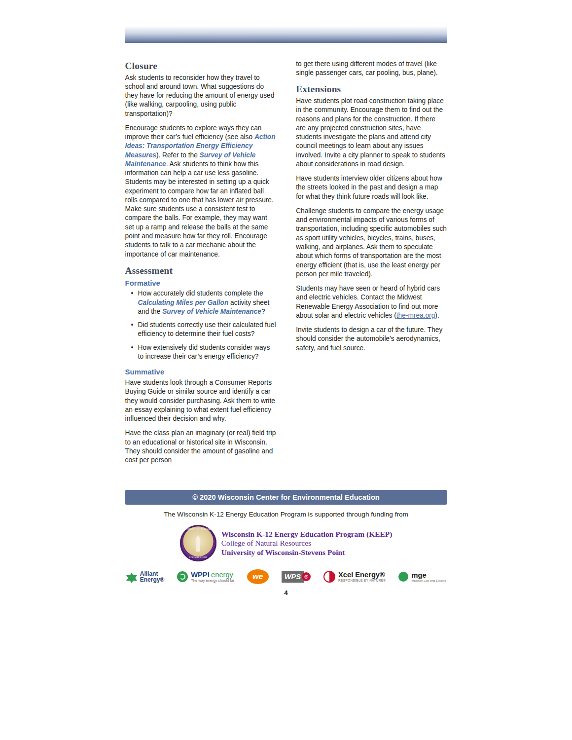Closure
Ask students to reconsider how they travel to school and around town. What suggestions do they have for reducing the amount of energy used (like walking, carpooling, using public transportation)?
Encourage students to explore ways they can improve their car’s fuel efficiency (see also Action Ideas: Transportation Energy Efficiency Measures). Refer to the Survey of Vehicle Maintenance. Ask students to think how this information can help a car use less gasoline. Students may be interested in setting up a quick experiment to compare how far an inflated ball rolls compared to one that has lower air pressure. Make sure students use a consistent test to compare the balls. For example, they may want set up a ramp and release the balls at the same point and measure how far they roll. Encourage students to talk to a car mechanic about the importance of car maintenance.
Assessment
Formative
How accurately did students complete the Calculating Miles per Gallon activity sheet and the Survey of Vehicle Maintenance?
Did students correctly use their calculated fuel efficiency to determine their fuel costs?
How extensively did students consider ways to increase their car’s energy efficiency?
Summative
Have students look through a Consumer Reports Buying Guide or similar source and identify a car they would consider purchasing. Ask them to write an essay explaining to what extent fuel efficiency influenced their decision and why.
Have the class plan an imaginary (or real) field trip to an educational or historical site in Wisconsin. They should consider the amount of gasoline and cost per person
to get there using different modes of travel (like single passenger cars, car pooling, bus, plane).
Extensions
Have students plot road construction taking place in the community. Encourage them to find out the reasons and plans for the construction. If there are any projected construction sites, have students investigate the plans and attend city council meetings to learn about any issues involved. Invite a city planner to speak to students about considerations in road design.
Have students interview older citizens about how the streets looked in the past and design a map for what they think future roads will look like.
Challenge students to compare the energy usage and environmental impacts of various forms of transportation, including specific automobiles such as sport utility vehicles, bicycles, trains, buses, walking, and airplanes. Ask them to speculate about which forms of transportation are the most energy efficient (that is, use the least energy per person per mile traveled).
Students may have seen or heard of hybrid cars and electric vehicles. Contact the Midwest Renewable Energy Association to find out more about solar and electric vehicles (the-mrea.org).
Invite students to design a car of the future. They should consider the automobile’s aerodynamics, safety, and fuel source.
© 2020 Wisconsin Center for Environmental Education
The Wisconsin K-12 Energy Education Program is supported through funding from
Wisconsin K-12 Energy Education Program (KEEP)
College of Natural Resources
University of Wisconsin-Stevens Point
Alliant Energy®
WPPI energy The way energy should be
we
WPS®
Xcel Energy® RESPONSIBLE BY NATURE®
mge Madison Gas and Electric
4